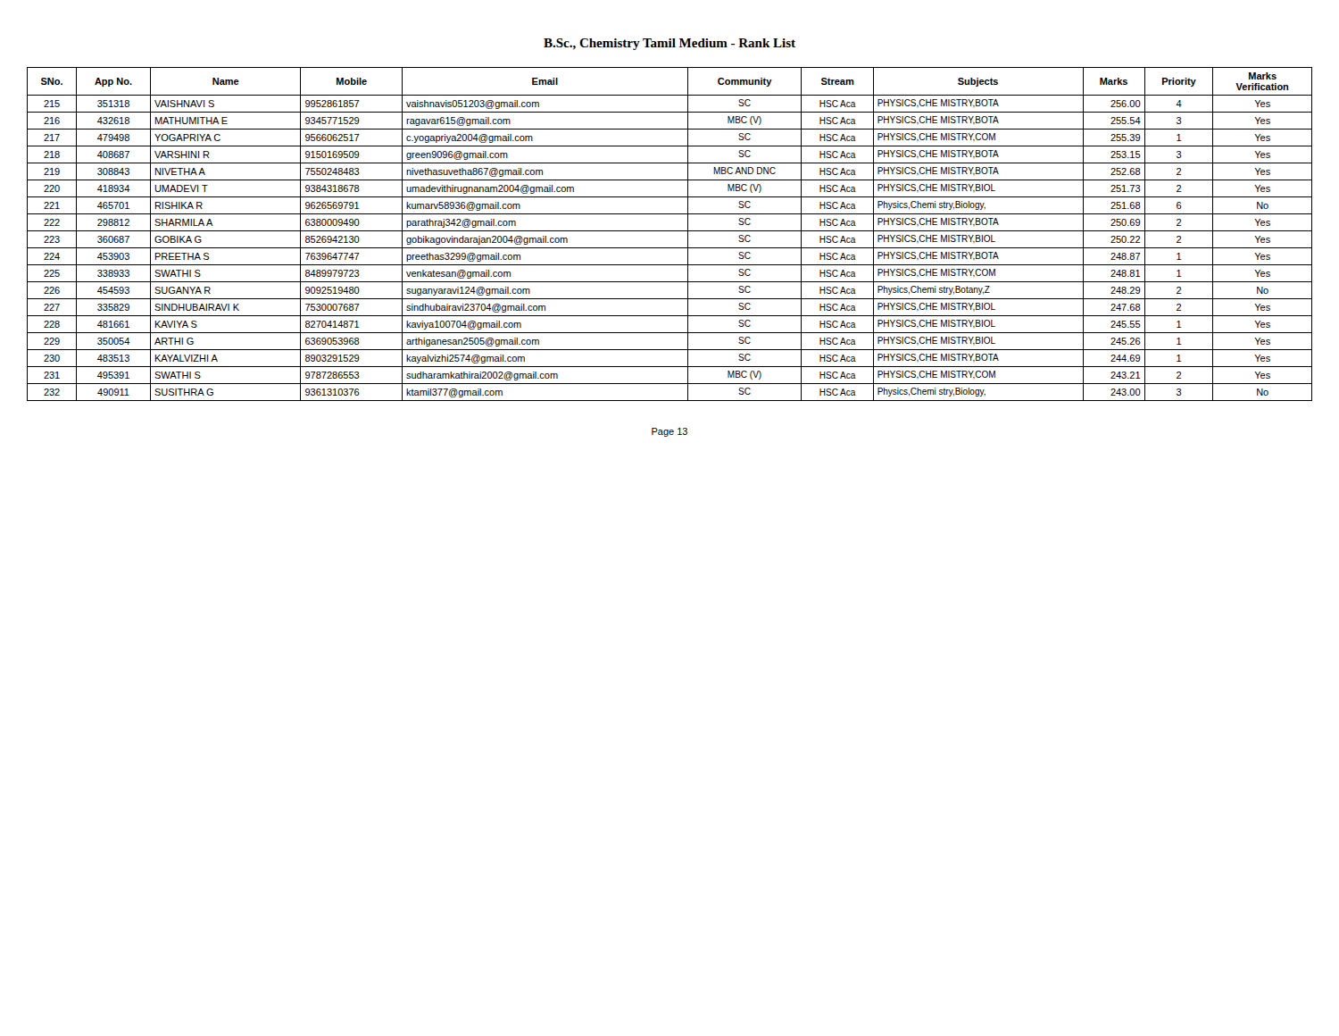B.Sc., Chemistry Tamil Medium - Rank List
| SNo. | App No. | Name | Mobile | Email | Community | Stream | Subjects | Marks | Priority | Marks Verification |
| --- | --- | --- | --- | --- | --- | --- | --- | --- | --- | --- |
| 215 | 351318 | VAISHNAVI S | 9952861857 | vaishnavis051203@gmail.com | SC | HSC Aca | PHYSICS,CHE MISTRY,BOTA | 256.00 | 4 | Yes |
| 216 | 432618 | MATHUMITHA E | 9345771529 | ragavar615@gmail.com | MBC (V) | HSC Aca | PHYSICS,CHE MISTRY,BOTA | 255.54 | 3 | Yes |
| 217 | 479498 | YOGAPRIYA C | 9566062517 | c.yogapriya2004@gmail.com | SC | HSC Aca | PHYSICS,CHE MISTRY,COM | 255.39 | 1 | Yes |
| 218 | 408687 | VARSHINI R | 9150169509 | green9096@gmail.com | SC | HSC Aca | PHYSICS,CHE MISTRY,BOTA | 253.15 | 3 | Yes |
| 219 | 308843 | NIVETHA A | 7550248483 | nivethasuvetha867@gmail.com | MBC AND DNC | HSC Aca | PHYSICS,CHE MISTRY,BOTA | 252.68 | 2 | Yes |
| 220 | 418934 | UMADEVI T | 9384318678 | umadevithirugnanam2004@gmail.com | MBC (V) | HSC Aca | PHYSICS,CHE MISTRY,BIOL | 251.73 | 2 | Yes |
| 221 | 465701 | RISHIKA R | 9626569791 | kumarv58936@gmail.com | SC | HSC Aca | Physics,Chemi stry,Biology, | 251.68 | 6 | No |
| 222 | 298812 | SHARMILA A | 6380009490 | parathraj342@gmail.com | SC | HSC Aca | PHYSICS,CHE MISTRY,BOTA | 250.69 | 2 | Yes |
| 223 | 360687 | GOBIKA G | 8526942130 | gobikagovindarajan2004@gmail.com | SC | HSC Aca | PHYSICS,CHE MISTRY,BIOL | 250.22 | 2 | Yes |
| 224 | 453903 | PREETHA S | 7639647747 | preethas3299@gmail.com | SC | HSC Aca | PHYSICS,CHE MISTRY,BOTA | 248.87 | 1 | Yes |
| 225 | 338933 | SWATHI S | 8489979723 | venkatesan@gmail.com | SC | HSC Aca | PHYSICS,CHE MISTRY,COM | 248.81 | 1 | Yes |
| 226 | 454593 | SUGANYA R | 9092519480 | suganyaravi124@gmail.com | SC | HSC Aca | Physics,Chemi stry,Botany,Z | 248.29 | 2 | No |
| 227 | 335829 | SINDHUBAIRAVI K | 7530007687 | sindhubairavi23704@gmail.com | SC | HSC Aca | PHYSICS,CHE MISTRY,BIOL | 247.68 | 2 | Yes |
| 228 | 481661 | KAVIYA S | 8270414871 | kaviya100704@gmail.com | SC | HSC Aca | PHYSICS,CHE MISTRY,BIOL | 245.55 | 1 | Yes |
| 229 | 350054 | ARTHI G | 6369053968 | arthiganesan2505@gmail.com | SC | HSC Aca | PHYSICS,CHE MISTRY,BIOL | 245.26 | 1 | Yes |
| 230 | 483513 | KAYALVIZHI A | 8903291529 | kayalvizhi2574@gmail.com | SC | HSC Aca | PHYSICS,CHE MISTRY,BOTA | 244.69 | 1 | Yes |
| 231 | 495391 | SWATHI S | 9787286553 | sudharamkathirai2002@gmail.com | MBC (V) | HSC Aca | PHYSICS,CHE MISTRY,COM | 243.21 | 2 | Yes |
| 232 | 490911 | SUSITHRA G | 9361310376 | ktamil377@gmail.com | SC | HSC Aca | Physics,Chemi stry,Biology, | 243.00 | 3 | No |
Page 13